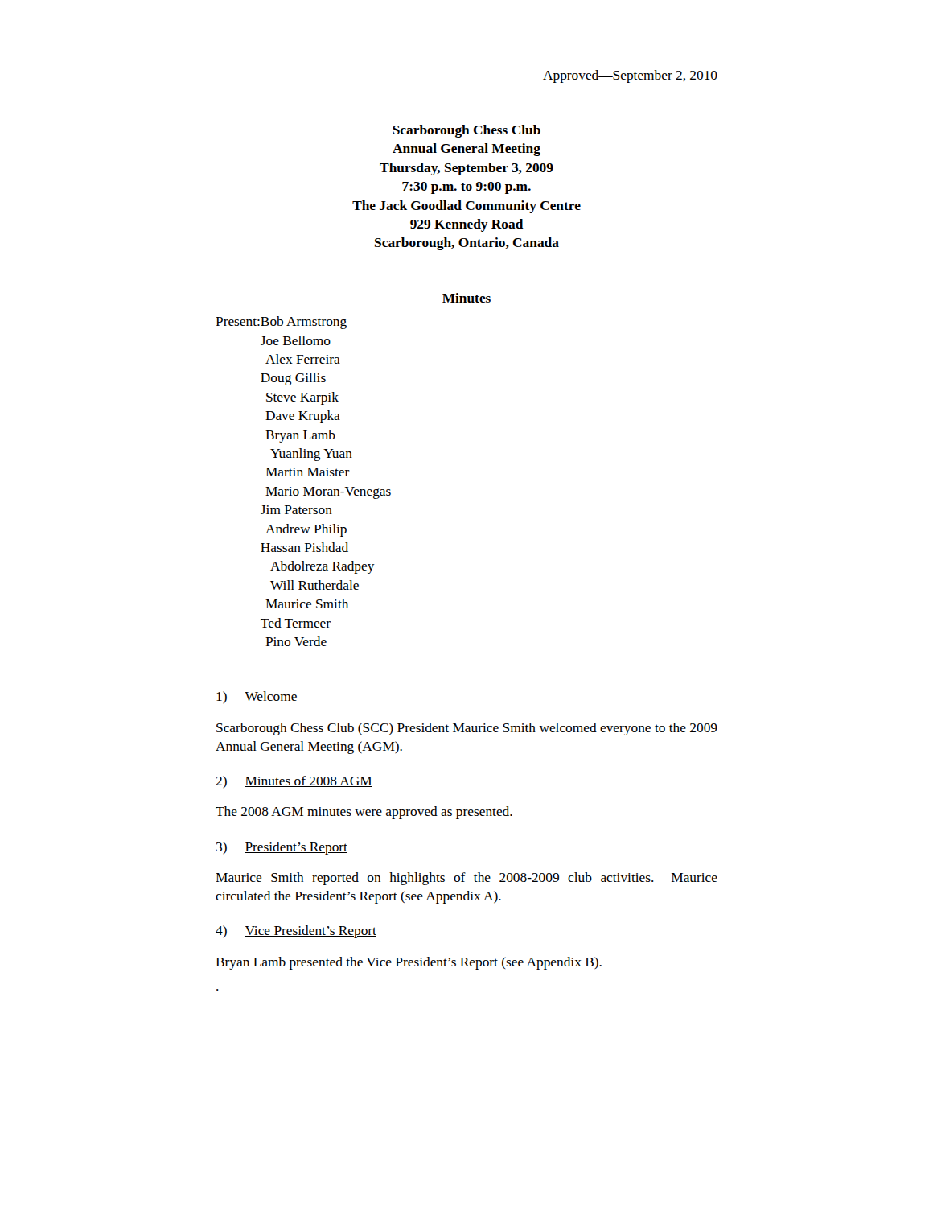Approved—September 2, 2010
Scarborough Chess Club
Annual General Meeting
Thursday, September 3, 2009
7:30 p.m. to 9:00 p.m.
The Jack Goodlad Community Centre
929 Kennedy Road
Scarborough, Ontario, Canada
Minutes
| Present: | Bob Armstrong Joe Bellomo Alex Ferreira Doug Gillis Steve Karpik Dave Krupka Bryan Lamb Yuanling Yuan Martin Maister Mario Moran-Venegas Jim Paterson Andrew Philip Hassan Pishdad Abdolreza Radpey Will Rutherdale Maurice Smith Ted Termeer Pino Verde |
Welcome
Scarborough Chess Club (SCC) President Maurice Smith welcomed everyone to the 2009 Annual General Meeting (AGM).
Minutes of 2008 AGM
The 2008 AGM minutes were approved as presented.
President’s Report
Maurice Smith reported on highlights of the 2008-2009 club activities. Maurice circulated the President’s Report (see Appendix A).
Vice President’s Report
Bryan Lamb presented the Vice President’s Report (see Appendix B).
.